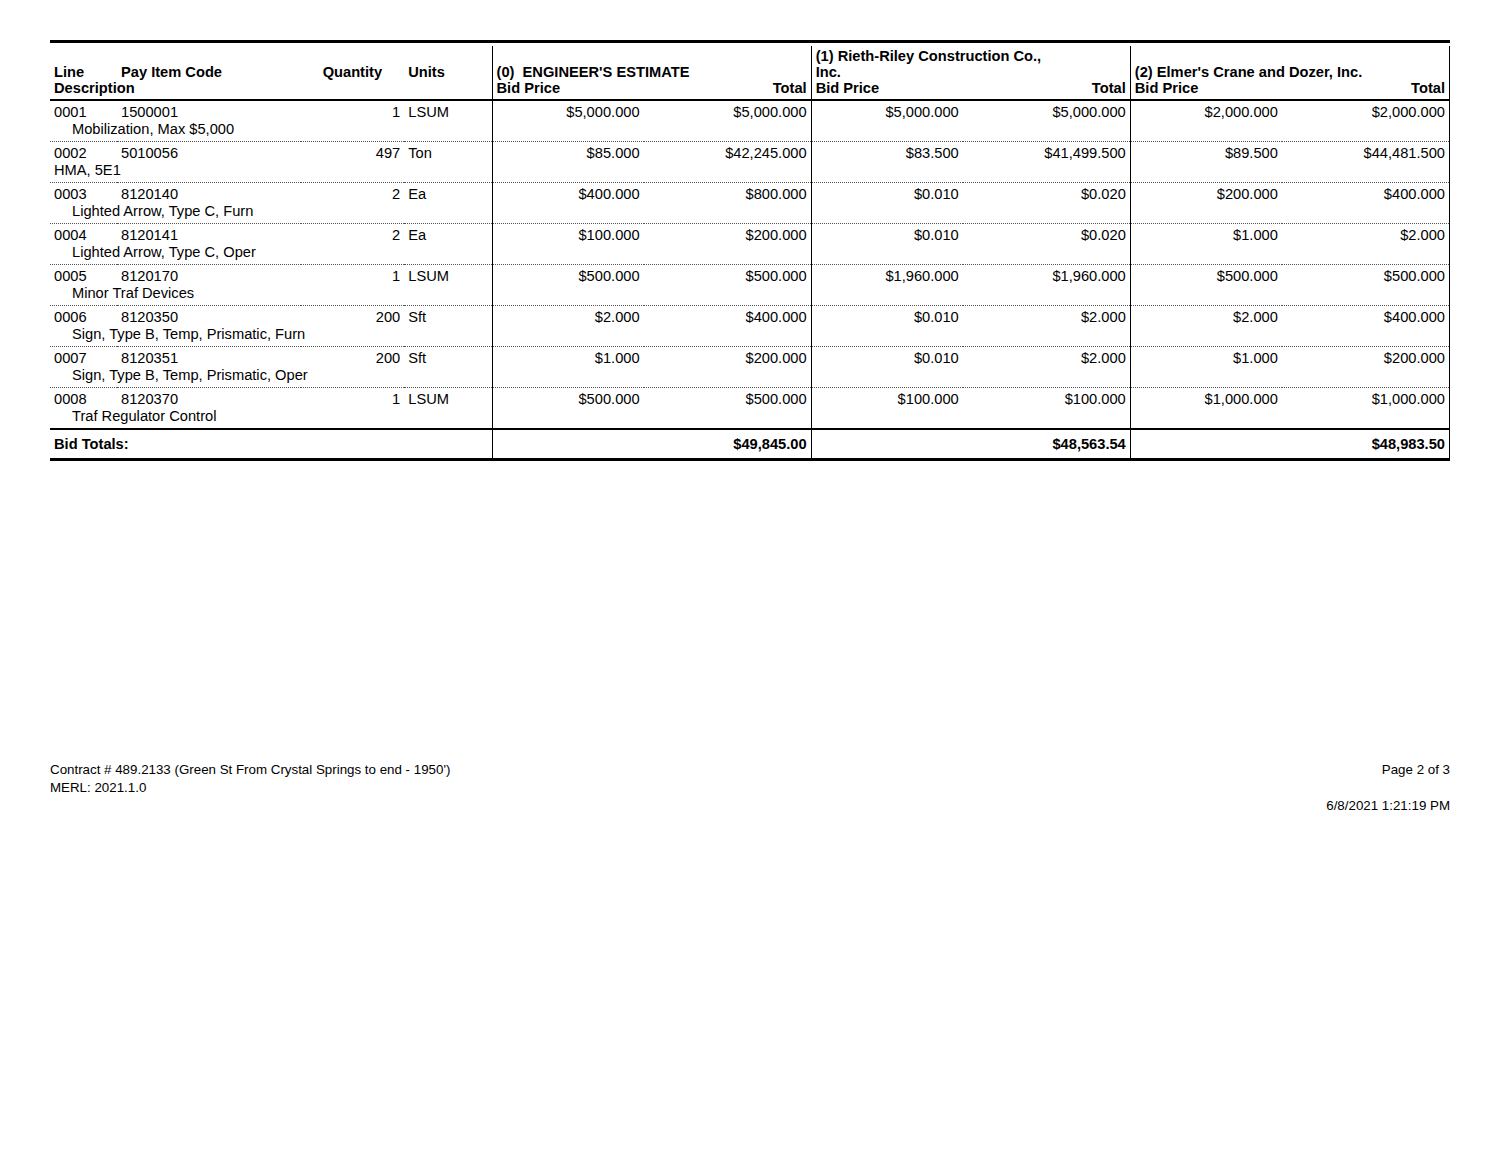| Line | Pay Item Code | Quantity | Units | (0) ENGINEER'S ESTIMATE | (1) Rieth-Riley Construction Co., Inc. | (2) Elmer's Crane and Dozer, Inc. |
| --- | --- | --- | --- | --- | --- | --- |
| Description | | | Bid Price | Total | Bid Price | Total | Bid Price | Total |
| 0001 | 1500001 | 1 | LSUM | $5,000.000 | $5,000.000 | $5,000.000 | $5,000.000 | $2,000.000 | $2,000.000 |
| Mobilization, Max $5,000 | | | | | | |
| 0002 | 5010056 | 497 | Ton | $85.000 | $42,245.000 | $83.500 | $41,499.500 | $89.500 | $44,481.500 |
| HMA, 5E1 | | | | | | |
| 0003 | 8120140 | 2 | Ea | $400.000 | $800.000 | $0.010 | $0.020 | $200.000 | $400.000 |
| Lighted Arrow, Type C, Furn | | | | | | |
| 0004 | 8120141 | 2 | Ea | $100.000 | $200.000 | $0.010 | $0.020 | $1.000 | $2.000 |
| Lighted Arrow, Type C, Oper | | | | | | |
| 0005 | 8120170 | 1 | LSUM | $500.000 | $500.000 | $1,960.000 | $1,960.000 | $500.000 | $500.000 |
| Minor Traf Devices | | | | | | |
| 0006 | 8120350 | 200 | Sft | $2.000 | $400.000 | $0.010 | $2.000 | $2.000 | $400.000 |
| Sign, Type B, Temp, Prismatic, Furn | | | | | | |
| 0007 | 8120351 | 200 | Sft | $1.000 | $200.000 | $0.010 | $2.000 | $1.000 | $200.000 |
| Sign, Type B, Temp, Prismatic, Oper | | | | | | |
| 0008 | 8120370 | 1 | LSUM | $500.000 | $500.000 | $100.000 | $100.000 | $1,000.000 | $1,000.000 |
| Traf Regulator Control | | | | | | |
| Bid Totals: | | $49,845.00 | | $48,563.54 | | $48,983.50 |
Contract # 489.2133 (Green St From Crystal Springs to end - 1950')
MERL: 2021.1.0
Page 2 of 3
6/8/2021 1:21:19 PM